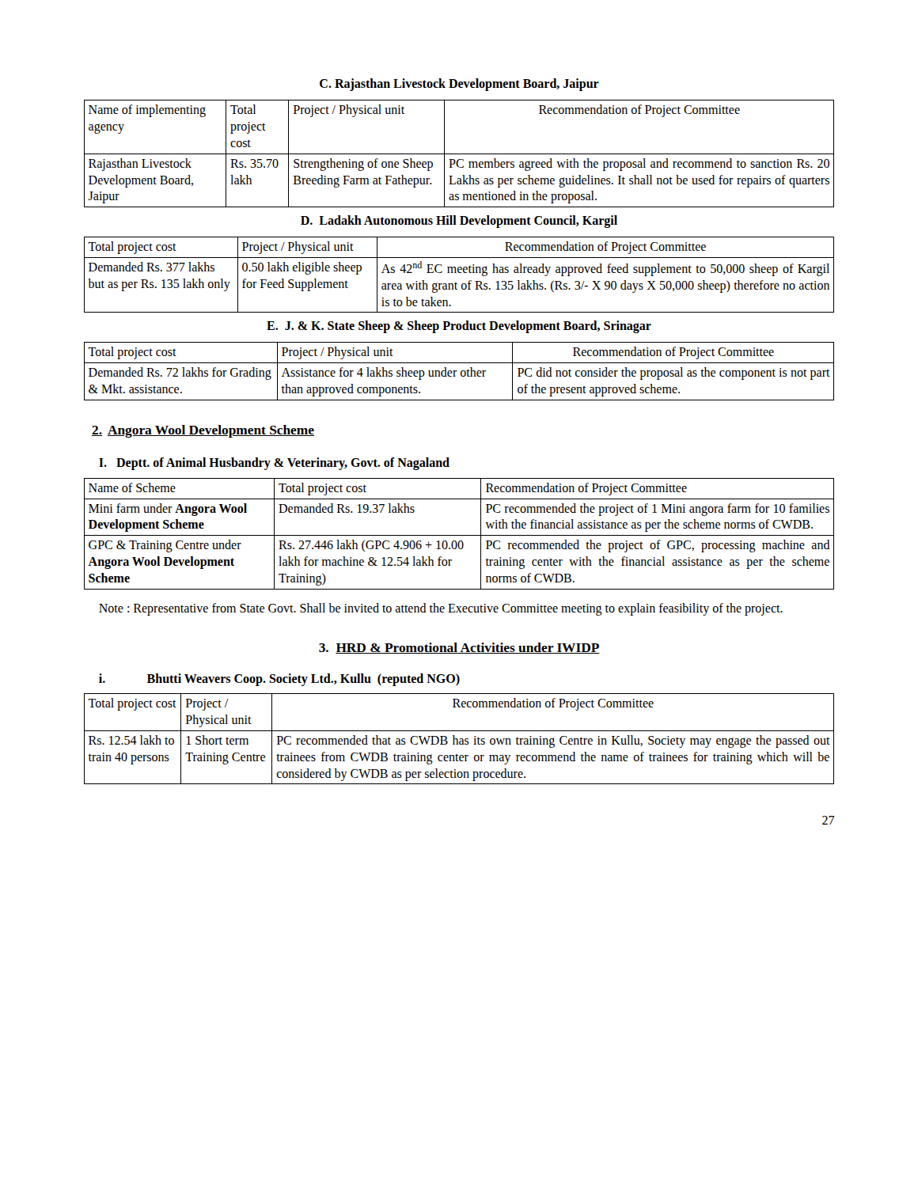C. Rajasthan Livestock Development Board, Jaipur
| Name of implementing agency | Total project cost | Project / Physical unit | Recommendation of Project Committee |
| --- | --- | --- | --- |
| Rajasthan Livestock Development Board, Jaipur | Rs. 35.70 lakh | Strengthening of one Sheep Breeding Farm at Fathepur. | PC members agreed with the proposal and recommend to sanction Rs. 20 Lakhs as per scheme guidelines. It shall not be used for repairs of quarters as mentioned in the proposal. |
D. Ladakh Autonomous Hill Development Council, Kargil
| Total project cost | Project / Physical unit | Recommendation of Project Committee |
| --- | --- | --- |
| Demanded Rs. 377 lakhs but as per Rs. 135 lakh only | 0.50 lakh eligible sheep for Feed Supplement | As 42 nd EC meeting has already approved feed supplement to 50,000 sheep of Kargil area with grant of Rs. 135 lakhs. (Rs. 3/- X 90 days X 50,000 sheep) therefore no action is to be taken. |
E. J. & K. State Sheep & Sheep Product Development Board, Srinagar
| Total project cost | Project / Physical unit | Recommendation of Project Committee |
| --- | --- | --- |
| Demanded Rs. 72 lakhs for Grading & Mkt. assistance. | Assistance for 4 lakhs sheep under other than approved components. | PC did not consider the proposal as the component is not part of the present approved scheme. |
2. Angora Wool Development Scheme
I. Deptt. of Animal Husbandry & Veterinary, Govt. of Nagaland
| Name of Scheme | Total project cost | Recommendation of Project Committee |
| --- | --- | --- |
| Mini farm under Angora Wool Development Scheme | Demanded Rs. 19.37 lakhs | PC recommended the project of 1 Mini angora farm for 10 families with the financial assistance as per the scheme norms of CWDB. |
| GPC & Training Centre under Angora Wool Development Scheme | Rs. 27.446 lakh (GPC 4.906 + 10.00 lakh for machine & 12.54 lakh for Training) | PC recommended the project of GPC, processing machine and training center with the financial assistance as per the scheme norms of CWDB. |
Note : Representative from State Govt. Shall be invited to attend the Executive Committee meeting to explain feasibility of the project.
3. HRD & Promotional Activities under IWIDP
i. Bhutti Weavers Coop. Society Ltd., Kullu (reputed NGO)
| Total project cost | Project / Physical unit | Recommendation of Project Committee |
| --- | --- | --- |
| Rs. 12.54 lakh to train 40 persons | 1 Short term Training Centre | PC recommended that as CWDB has its own training Centre in Kullu, Society may engage the passed out trainees from CWDB training center or may recommend the name of trainees for training which will be considered by CWDB as per selection procedure. |
27